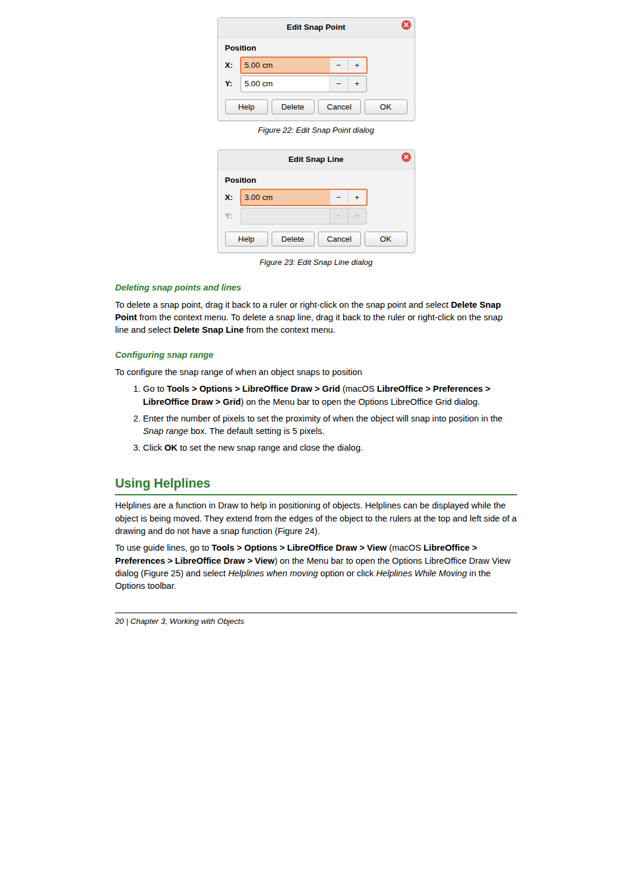Edit Snap Point✕
Position
X: 5.00 cm−+
Y: 5.00 cm−+
Help Delete Cancel OK
Figure 22: Edit Snap Point dialog
Edit Snap Line✕
Position
X: 3.00 cm−+
Y: −+
Help Delete Cancel OK
Figure 23: Edit Snap Line dialog
Deleting snap points and lines
To delete a snap point, drag it back to a ruler or right-click on the snap point and select Delete Snap Point from the context menu. To delete a snap line, drag it back to the ruler or right-click on the snap line and select Delete Snap Line from the context menu.
Configuring snap range
To configure the snap range of when an object snaps to position
Go to Tools > Options > LibreOffice Draw > Grid (macOS LibreOffice > Preferences > LibreOffice Draw > Grid) on the Menu bar to open the Options LibreOffice Grid dialog.
Enter the number of pixels to set the proximity of when the object will snap into position in the Snap range box. The default setting is 5 pixels.
Click OK to set the new snap range and close the dialog.
Using Helplines
Helplines are a function in Draw to help in positioning of objects. Helplines can be displayed while the object is being moved. They extend from the edges of the object to the rulers at the top and left side of a drawing and do not have a snap function (Figure 24).
To use guide lines, go to Tools > Options > LibreOffice Draw > View (macOS LibreOffice > Preferences > LibreOffice Draw > View) on the Menu bar to open the Options LibreOffice Draw View dialog (Figure 25) and select Helplines when moving option or click Helplines While Moving in the Options toolbar.
20 | Chapter 3, Working with Objects